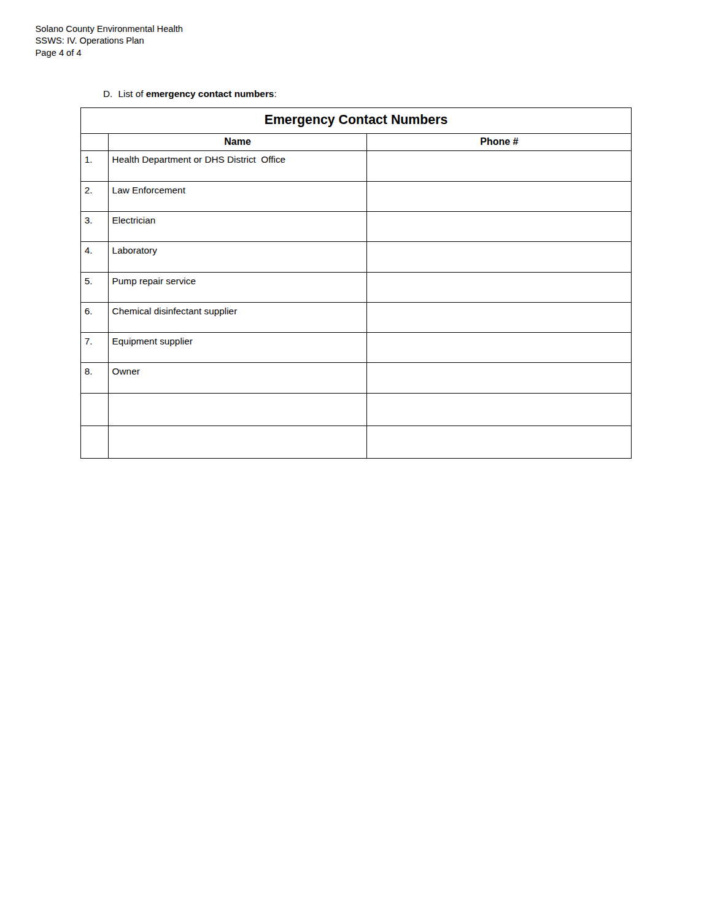Solano County Environmental Health
SSWS: IV. Operations Plan
Page 4 of 4
D. List of emergency contact numbers:
| Emergency Contact Numbers |
| | Name | Phone # |
| 1. | Health Department or DHS District Office | |
| 2. | Law Enforcement | |
| 3. | Electrician | |
| 4. | Laboratory | |
| 5. | Pump repair service | |
| 6. | Chemical disinfectant supplier | |
| 7. | Equipment supplier | |
| 8. | Owner | |